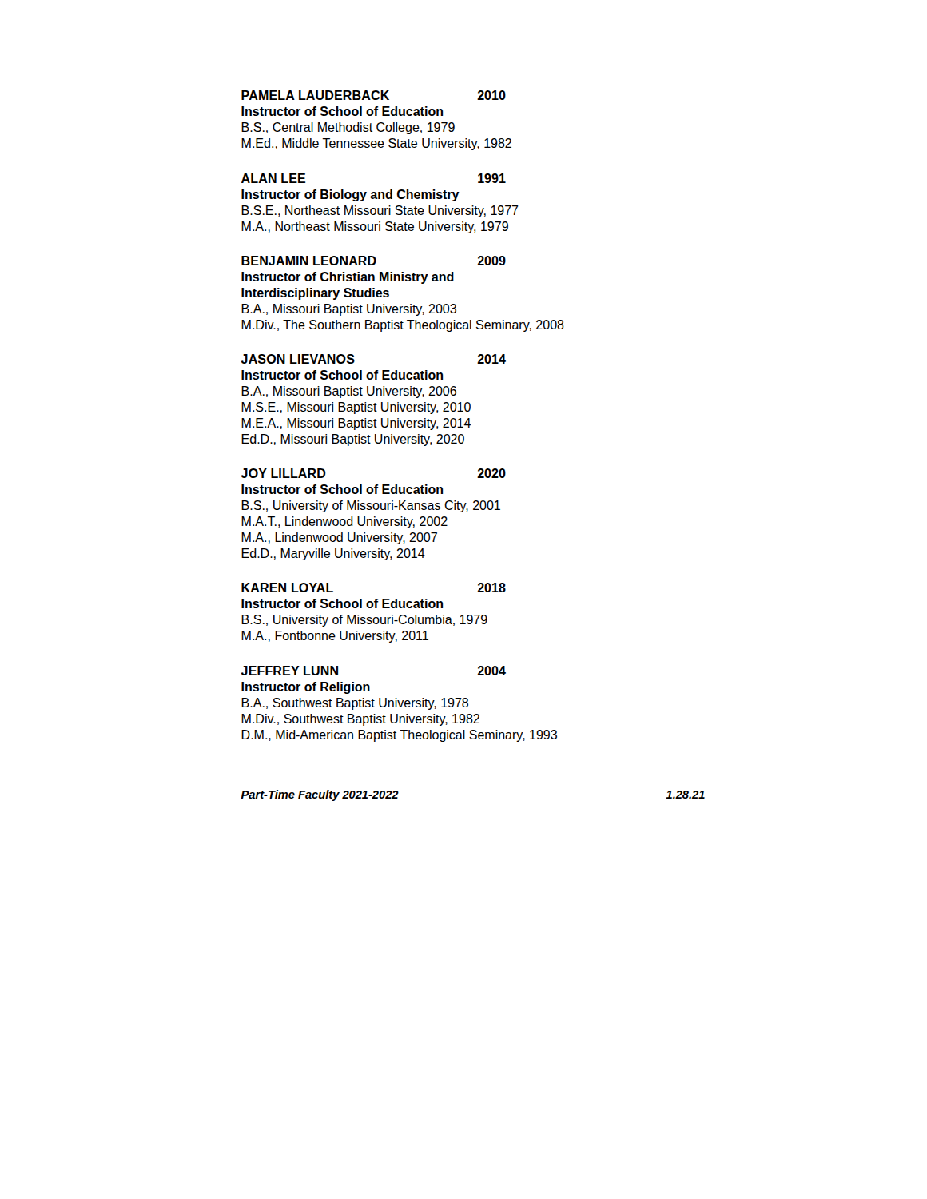PAMELA LAUDERBACK 2010
Instructor of School of Education
B.S., Central Methodist College, 1979
M.Ed., Middle Tennessee State University, 1982
ALAN LEE 1991
Instructor of Biology and Chemistry
B.S.E., Northeast Missouri State University, 1977
M.A., Northeast Missouri State University, 1979
BENJAMIN LEONARD 2009
Instructor of Christian Ministry and
Interdisciplinary Studies
B.A., Missouri Baptist University, 2003
M.Div., The Southern Baptist Theological Seminary, 2008
JASON LIEVANOS 2014
Instructor of School of Education
B.A., Missouri Baptist University, 2006
M.S.E., Missouri Baptist University, 2010
M.E.A., Missouri Baptist University, 2014
Ed.D., Missouri Baptist University, 2020
JOY LILLARD 2020
Instructor of School of Education
B.S., University of Missouri-Kansas City, 2001
M.A.T., Lindenwood University, 2002
M.A., Lindenwood University, 2007
Ed.D., Maryville University, 2014
KAREN LOYAL 2018
Instructor of School of Education
B.S., University of Missouri-Columbia, 1979
M.A., Fontbonne University, 2011
JEFFREY LUNN 2004
Instructor of Religion
B.A., Southwest Baptist University, 1978
M.Div., Southwest Baptist University, 1982
D.M., Mid-American Baptist Theological Seminary, 1993
Part-Time Faculty 2021-2022 1.28.21